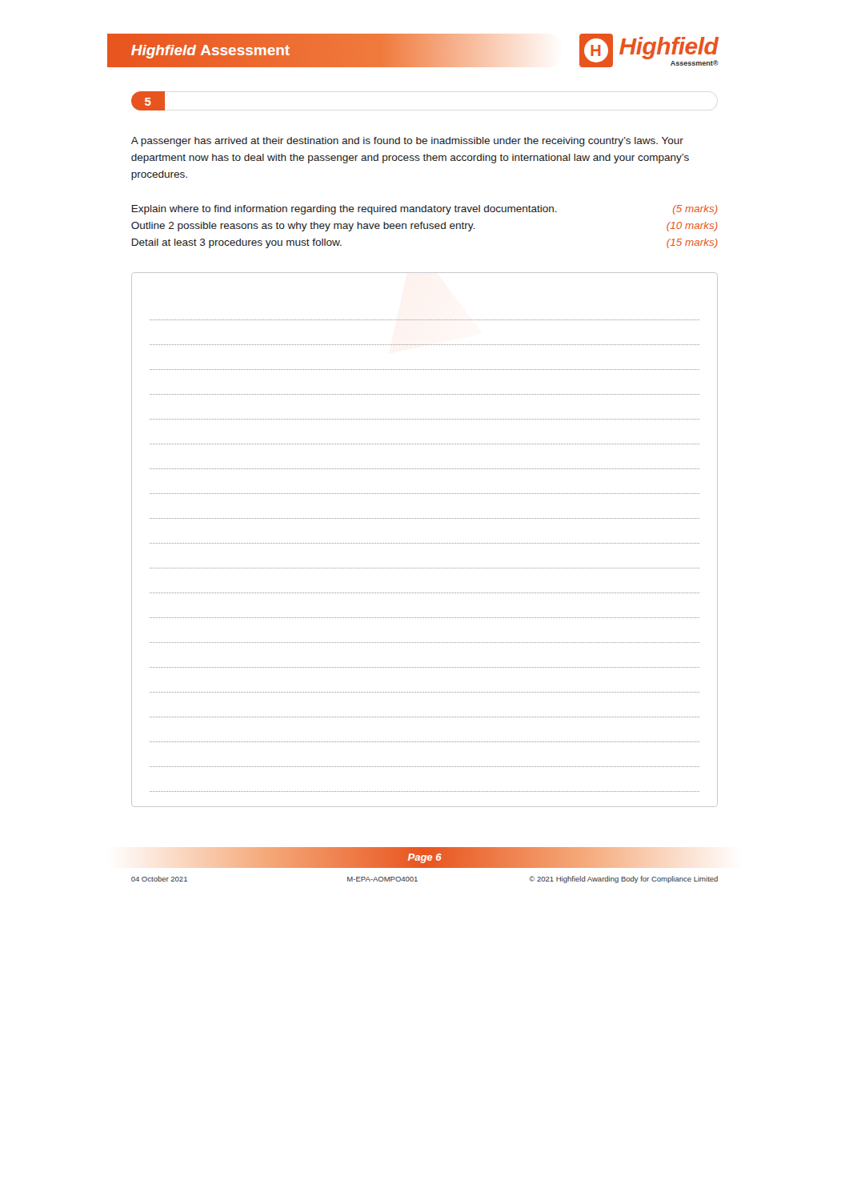Highfield Assessment
Highfield
Assessment®
5
A passenger has arrived at their destination and is found to be inadmissible under the receiving country’s laws. Your department now has to deal with the passenger and process them according to international law and your company’s procedures.
Explain where to find information regarding the required mandatory travel documentation. (5 marks)
Outline 2 possible reasons as to why they may have been refused entry. (10 marks)
Detail at least 3 procedures you must follow. (15 marks)
Page 6
04 October 2021 M-EPA-AOMPO4001 © 2021 Highfield Awarding Body for Compliance Limited